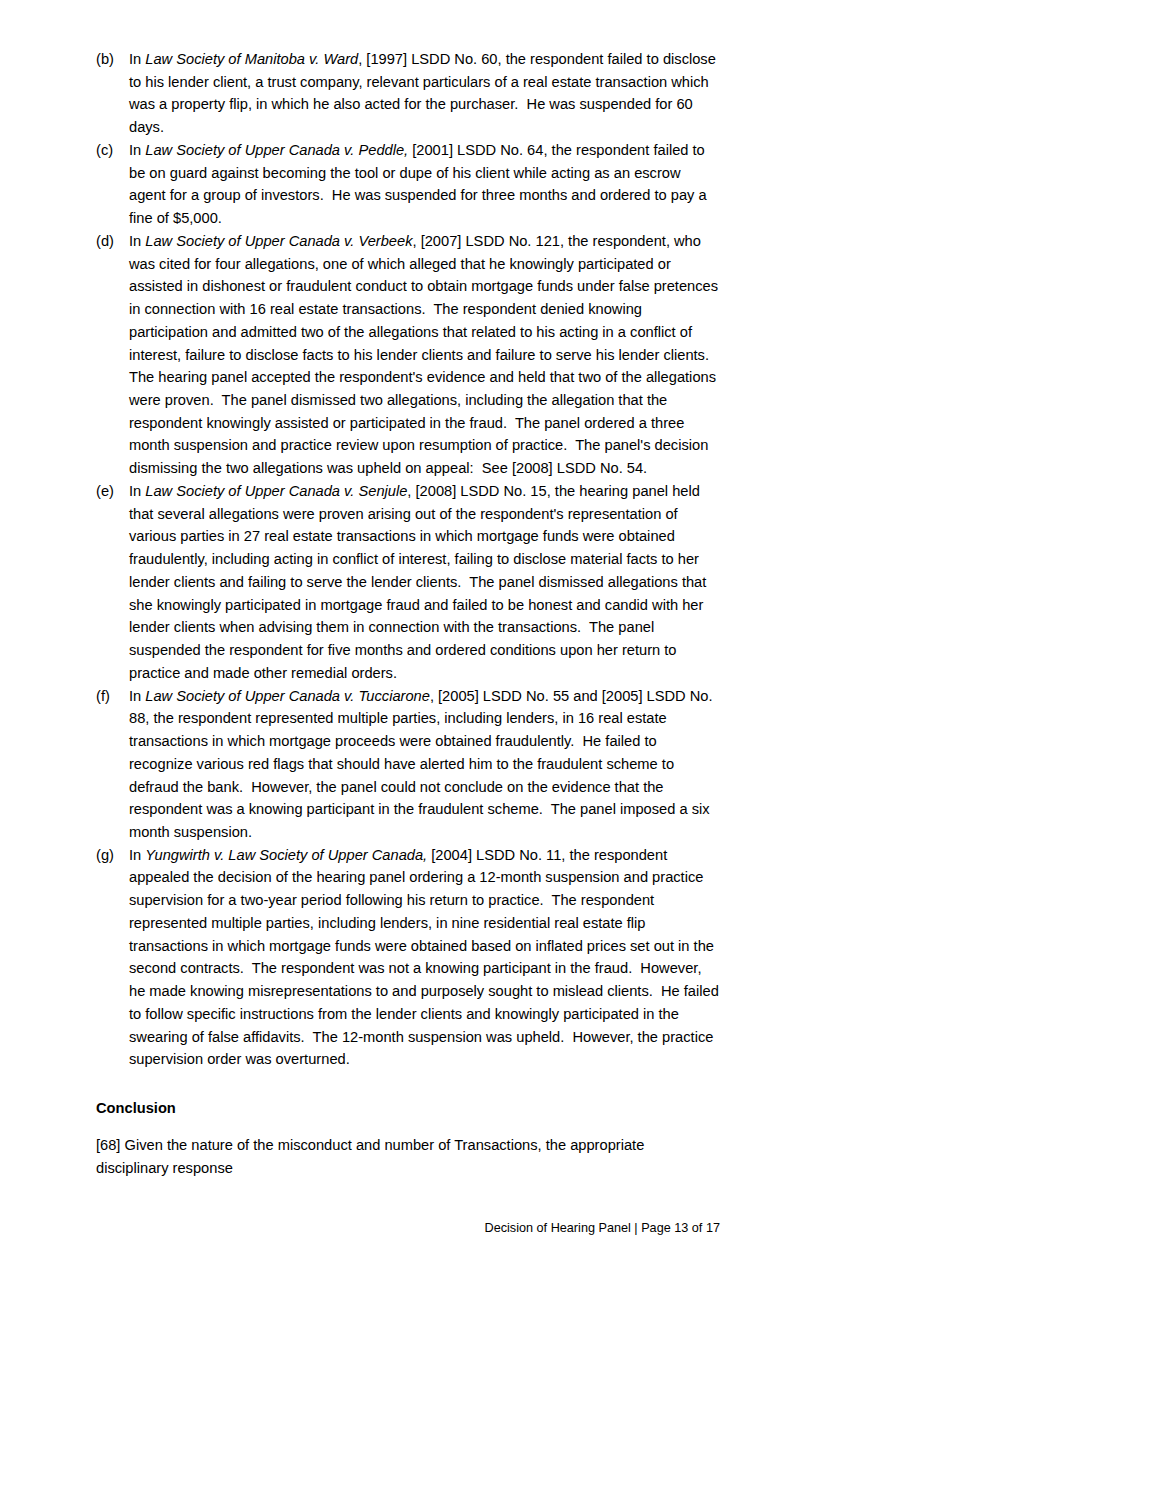(b) In Law Society of Manitoba v. Ward, [1997] LSDD No. 60, the respondent failed to disclose to his lender client, a trust company, relevant particulars of a real estate transaction which was a property flip, in which he also acted for the purchaser. He was suspended for 60 days.
(c) In Law Society of Upper Canada v. Peddle, [2001] LSDD No. 64, the respondent failed to be on guard against becoming the tool or dupe of his client while acting as an escrow agent for a group of investors. He was suspended for three months and ordered to pay a fine of $5,000.
(d) In Law Society of Upper Canada v. Verbeek, [2007] LSDD No. 121, the respondent, who was cited for four allegations, one of which alleged that he knowingly participated or assisted in dishonest or fraudulent conduct to obtain mortgage funds under false pretences in connection with 16 real estate transactions. The respondent denied knowing participation and admitted two of the allegations that related to his acting in a conflict of interest, failure to disclose facts to his lender clients and failure to serve his lender clients. The hearing panel accepted the respondent's evidence and held that two of the allegations were proven. The panel dismissed two allegations, including the allegation that the respondent knowingly assisted or participated in the fraud. The panel ordered a three month suspension and practice review upon resumption of practice. The panel's decision dismissing the two allegations was upheld on appeal: See [2008] LSDD No. 54.
(e) In Law Society of Upper Canada v. Senjule, [2008] LSDD No. 15, the hearing panel held that several allegations were proven arising out of the respondent's representation of various parties in 27 real estate transactions in which mortgage funds were obtained fraudulently, including acting in conflict of interest, failing to disclose material facts to her lender clients and failing to serve the lender clients. The panel dismissed allegations that she knowingly participated in mortgage fraud and failed to be honest and candid with her lender clients when advising them in connection with the transactions. The panel suspended the respondent for five months and ordered conditions upon her return to practice and made other remedial orders.
(f) In Law Society of Upper Canada v. Tucciarone, [2005] LSDD No. 55 and [2005] LSDD No. 88, the respondent represented multiple parties, including lenders, in 16 real estate transactions in which mortgage proceeds were obtained fraudulently. He failed to recognize various red flags that should have alerted him to the fraudulent scheme to defraud the bank. However, the panel could not conclude on the evidence that the respondent was a knowing participant in the fraudulent scheme. The panel imposed a six month suspension.
(g) In Yungwirth v. Law Society of Upper Canada, [2004] LSDD No. 11, the respondent appealed the decision of the hearing panel ordering a 12-month suspension and practice supervision for a two-year period following his return to practice. The respondent represented multiple parties, including lenders, in nine residential real estate flip transactions in which mortgage funds were obtained based on inflated prices set out in the second contracts. The respondent was not a knowing participant in the fraud. However, he made knowing misrepresentations to and purposely sought to mislead clients. He failed to follow specific instructions from the lender clients and knowingly participated in the swearing of false affidavits. The 12-month suspension was upheld. However, the practice supervision order was overturned.
Conclusion
[68] Given the nature of the misconduct and number of Transactions, the appropriate disciplinary response
Decision of Hearing Panel | Page 13 of 17